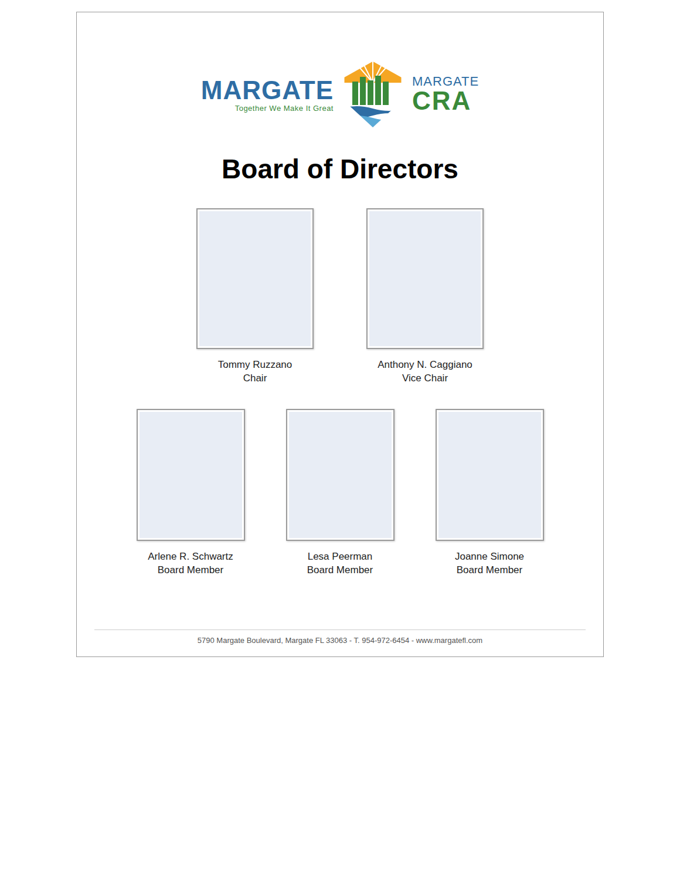MARGATE
Together We Make It Great
MARGATE
CRA
Board of Directors
Tommy Ruzzano
Chair
Anthony N. Caggiano
Vice Chair
Arlene R. Schwartz
Board Member
Lesa Peerman
Board Member
Joanne Simone
Board Member
5790 Margate Boulevard, Margate FL 33063 - T. 954-972-6454 - www.margatefl.com